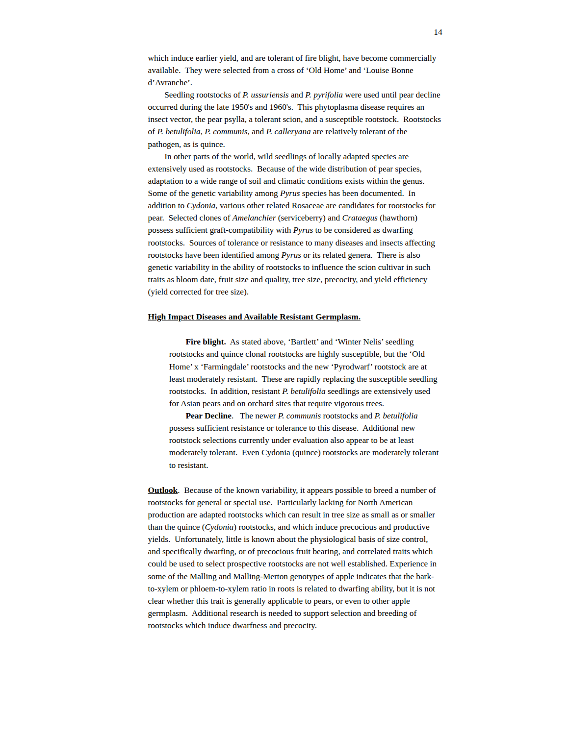14
which induce earlier yield, and are tolerant of fire blight, have become commercially available. They were selected from a cross of ‘Old Home’ and ‘Louise Bonne d’Avranche’.
Seedling rootstocks of P. ussuriensis and P. pyrifolia were used until pear decline occurred during the late 1950's and 1960's. This phytoplasma disease requires an insect vector, the pear psylla, a tolerant scion, and a susceptible rootstock. Rootstocks of P. betulifolia, P. communis, and P. calleryana are relatively tolerant of the pathogen, as is quince.
In other parts of the world, wild seedlings of locally adapted species are extensively used as rootstocks. Because of the wide distribution of pear species, adaptation to a wide range of soil and climatic conditions exists within the genus. Some of the genetic variability among Pyrus species has been documented. In addition to Cydonia, various other related Rosaceae are candidates for rootstocks for pear. Selected clones of Amelanchier (serviceberry) and Crataegus (hawthorn) possess sufficient graft-compatibility with Pyrus to be considered as dwarfing rootstocks. Sources of tolerance or resistance to many diseases and insects affecting rootstocks have been identified among Pyrus or its related genera. There is also genetic variability in the ability of rootstocks to influence the scion cultivar in such traits as bloom date, fruit size and quality, tree size, precocity, and yield efficiency (yield corrected for tree size).
High Impact Diseases and Available Resistant Germplasm.
Fire blight. As stated above, ‘Bartlett’ and ‘Winter Nelis’ seedling rootstocks and quince clonal rootstocks are highly susceptible, but the ‘Old Home’ x ‘Farmingdale’ rootstocks and the new ‘Pyrodwarf’ rootstock are at least moderately resistant. These are rapidly replacing the susceptible seedling rootstocks. In addition, resistant P. betulifolia seedlings are extensively used for Asian pears and on orchard sites that require vigorous trees.
Pear Decline. The newer P. communis rootstocks and P. betulifolia possess sufficient resistance or tolerance to this disease. Additional new rootstock selections currently under evaluation also appear to be at least moderately tolerant. Even Cydonia (quince) rootstocks are moderately tolerant to resistant.
Outlook. Because of the known variability, it appears possible to breed a number of rootstocks for general or special use. Particularly lacking for North American production are adapted rootstocks which can result in tree size as small as or smaller than the quince (Cydonia) rootstocks, and which induce precocious and productive yields. Unfortunately, little is known about the physiological basis of size control, and specifically dwarfing, or of precocious fruit bearing, and correlated traits which could be used to select prospective rootstocks are not well established. Experience in some of the Malling and Malling-Merton genotypes of apple indicates that the bark-to-xylem or phloem-to-xylem ratio in roots is related to dwarfing ability, but it is not clear whether this trait is generally applicable to pears, or even to other apple germplasm. Additional research is needed to support selection and breeding of rootstocks which induce dwarfness and precocity.